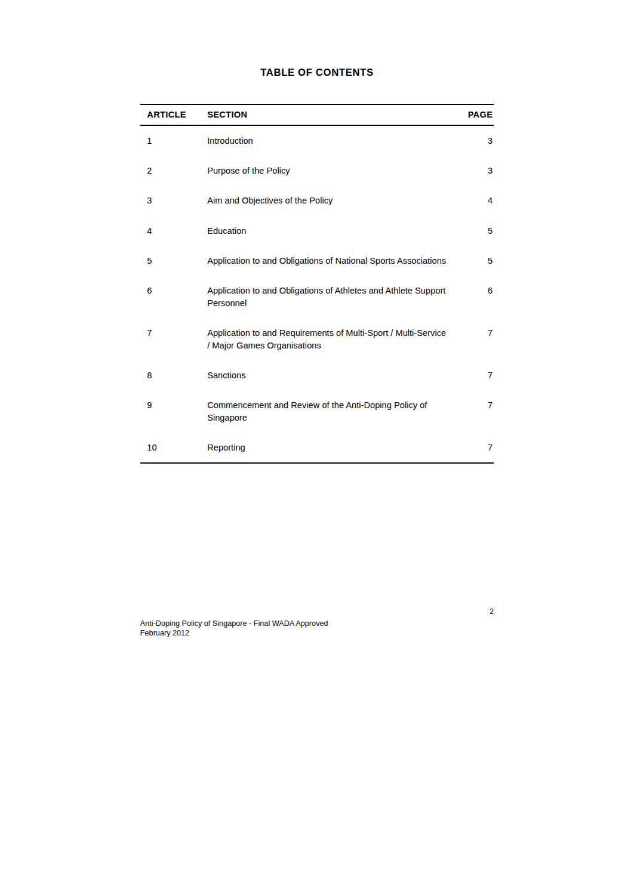TABLE OF CONTENTS
| ARTICLE | SECTION | PAGE |
| --- | --- | --- |
| 1 | Introduction | 3 |
| 2 | Purpose of the Policy | 3 |
| 3 | Aim and Objectives of the Policy | 4 |
| 4 | Education | 5 |
| 5 | Application to and Obligations of National Sports Associations | 5 |
| 6 | Application to and Obligations of Athletes and Athlete Support Personnel | 6 |
| 7 | Application to and Requirements of Multi-Sport / Multi-Service / Major Games Organisations | 7 |
| 8 | Sanctions | 7 |
| 9 | Commencement and Review of the Anti-Doping Policy of Singapore | 7 |
| 10 | Reporting | 7 |
2
Anti-Doping Policy of Singapore - Final WADA Approved
February 2012